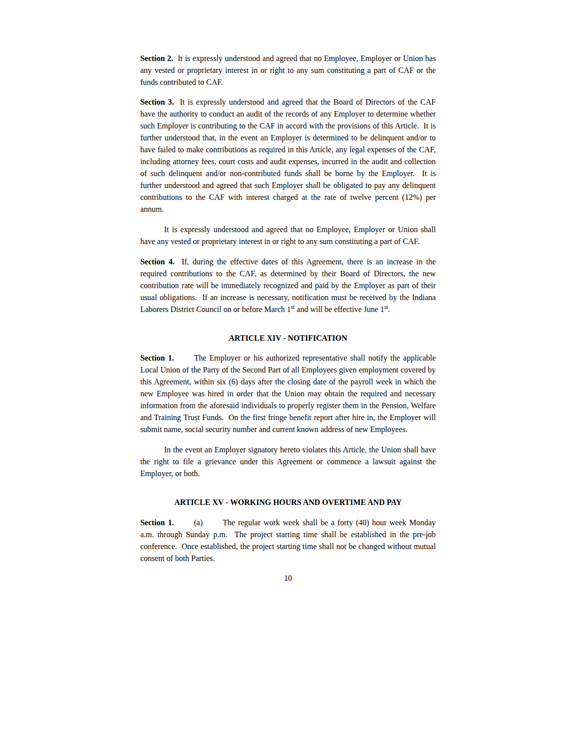Section 2. It is expressly understood and agreed that no Employee, Employer or Union has any vested or proprietary interest in or right to any sum constituting a part of CAF or the funds contributed to CAF.
Section 3. It is expressly understood and agreed that the Board of Directors of the CAF have the authority to conduct an audit of the records of any Employer to determine whether such Employer is contributing to the CAF in accord with the provisions of this Article. It is further understood that, in the event an Employer is determined to be delinquent and/or to have failed to make contributions as required in this Article, any legal expenses of the CAF, including attorney fees, court costs and audit expenses, incurred in the audit and collection of such delinquent and/or non-contributed funds shall be borne by the Employer. It is further understood and agreed that such Employer shall be obligated to pay any delinquent contributions to the CAF with interest charged at the rate of twelve percent (12%) per annum.
It is expressly understood and agreed that no Employee, Employer or Union shall have any vested or proprietary interest in or right to any sum constituting a part of CAF.
Section 4. If, during the effective dates of this Agreement, there is an increase in the required contributions to the CAF, as determined by their Board of Directors, the new contribution rate will be immediately recognized and paid by the Employer as part of their usual obligations. If an increase is necessary, notification must be received by the Indiana Laborers District Council on or before March 1st and will be effective June 1st.
ARTICLE XIV - NOTIFICATION
Section 1. The Employer or his authorized representative shall notify the applicable Local Union of the Party of the Second Part of all Employees given employment covered by this Agreement, within six (6) days after the closing date of the payroll week in which the new Employee was hired in order that the Union may obtain the required and necessary information from the aforesaid individuals to properly register them in the Pension, Welfare and Training Trust Funds. On the first fringe benefit report after hire in, the Employer will submit name, social security number and current known address of new Employees.
In the event an Employer signatory hereto violates this Article, the Union shall have the right to file a grievance under this Agreement or commence a lawsuit against the Employer, or both.
ARTICLE XV - WORKING HOURS AND OVERTIME AND PAY
Section 1. (a) The regular work week shall be a forty (40) hour week Monday a.m. through Sunday p.m. The project starting time shall be established in the pre-job conference. Once established, the project starting time shall not be changed without mutual consent of both Parties.
10